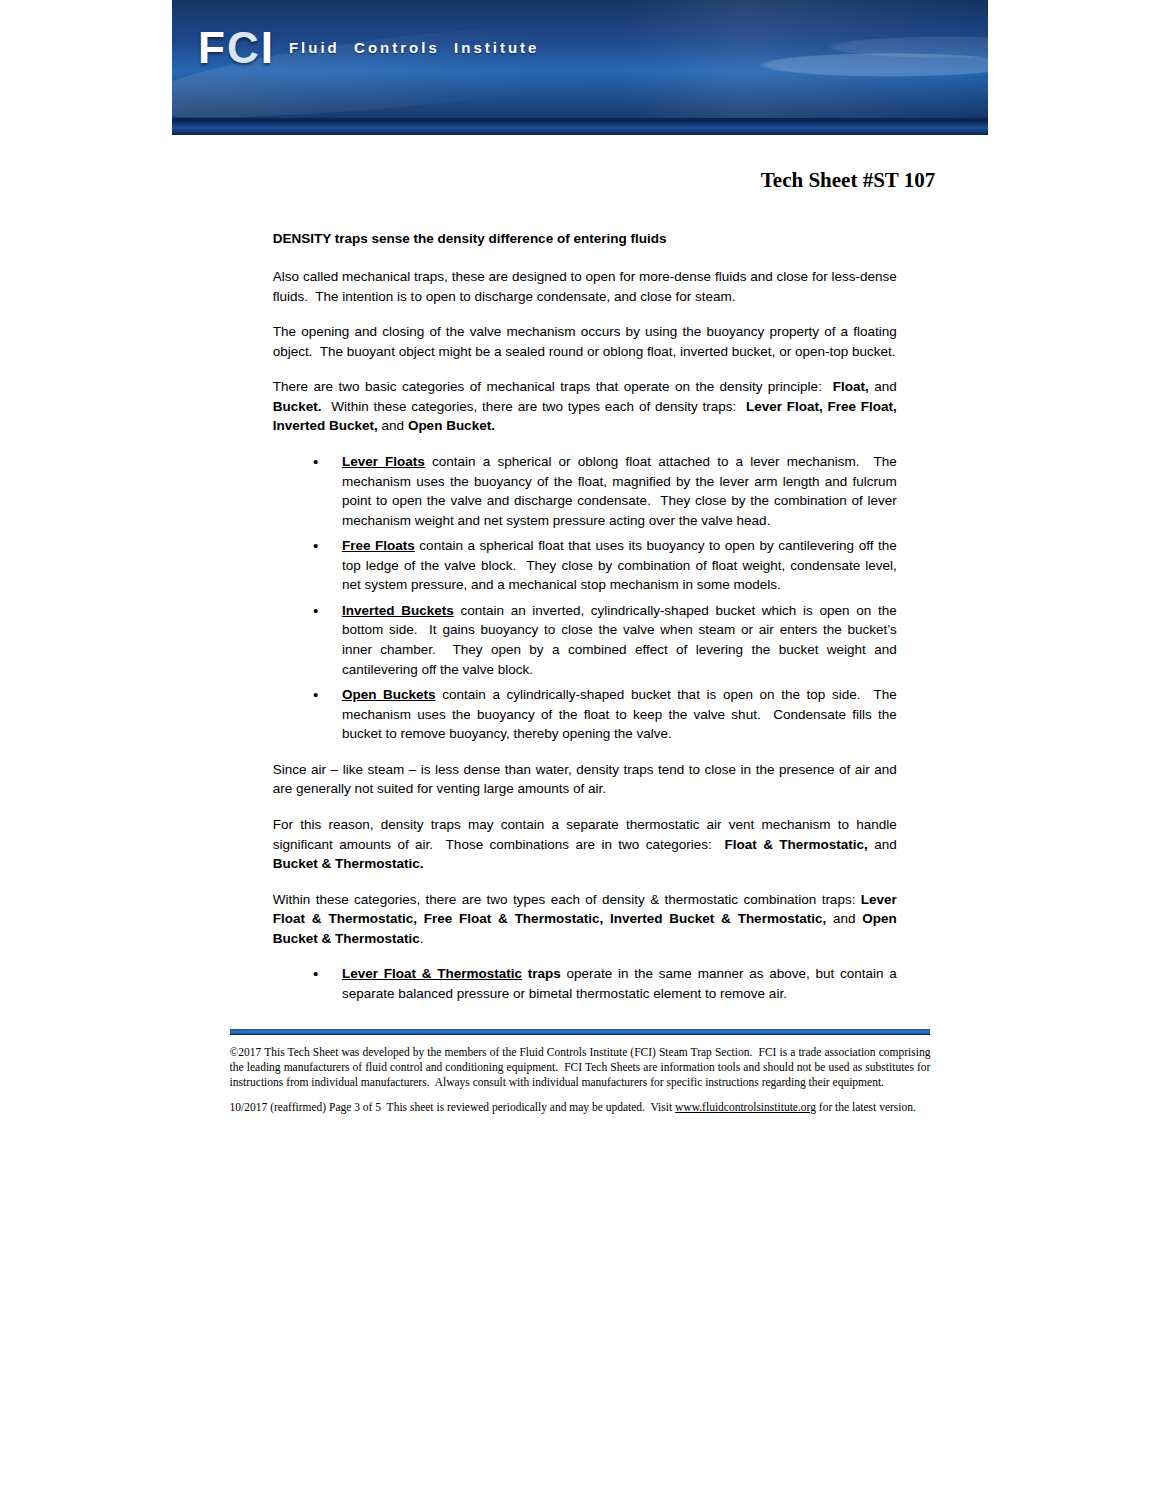FCI
Fluid Controls Institute
Tech Sheet #ST 107
DENSITY traps sense the density difference of entering fluids
Also called mechanical traps, these are designed to open for more-dense fluids and close for less-dense fluids. The intention is to open to discharge condensate, and close for steam.
The opening and closing of the valve mechanism occurs by using the buoyancy property of a floating object. The buoyant object might be a sealed round or oblong float, inverted bucket, or open-top bucket.
There are two basic categories of mechanical traps that operate on the density principle: Float, and Bucket. Within these categories, there are two types each of density traps: Lever Float, Free Float, Inverted Bucket, and Open Bucket.
Lever Floats contain a spherical or oblong float attached to a lever mechanism. The mechanism uses the buoyancy of the float, magnified by the lever arm length and fulcrum point to open the valve and discharge condensate. They close by the combination of lever mechanism weight and net system pressure acting over the valve head.
Free Floats contain a spherical float that uses its buoyancy to open by cantilevering off the top ledge of the valve block. They close by combination of float weight, condensate level, net system pressure, and a mechanical stop mechanism in some models.
Inverted Buckets contain an inverted, cylindrically-shaped bucket which is open on the bottom side. It gains buoyancy to close the valve when steam or air enters the bucket’s inner chamber. They open by a combined effect of levering the bucket weight and cantilevering off the valve block.
Open Buckets contain a cylindrically-shaped bucket that is open on the top side. The mechanism uses the buoyancy of the float to keep the valve shut. Condensate fills the bucket to remove buoyancy, thereby opening the valve.
Since air – like steam – is less dense than water, density traps tend to close in the presence of air and are generally not suited for venting large amounts of air.
For this reason, density traps may contain a separate thermostatic air vent mechanism to handle significant amounts of air. Those combinations are in two categories: Float & Thermostatic, and Bucket & Thermostatic.
Within these categories, there are two types each of density & thermostatic combination traps: Lever Float & Thermostatic, Free Float & Thermostatic, Inverted Bucket & Thermostatic, and Open Bucket & Thermostatic.
Lever Float & Thermostatic traps operate in the same manner as above, but contain a separate balanced pressure or bimetal thermostatic element to remove air.
©2017 This Tech Sheet was developed by the members of the Fluid Controls Institute (FCI) Steam Trap Section. FCI is a trade association comprising the leading manufacturers of fluid control and conditioning equipment. FCI Tech Sheets are information tools and should not be used as substitutes for instructions from individual manufacturers. Always consult with individual manufacturers for specific instructions regarding their equipment.
10/2017 (reaffirmed) Page 3 of 5 This sheet is reviewed periodically and may be updated. Visit www.fluidcontrolsinstitute.org for the latest version.